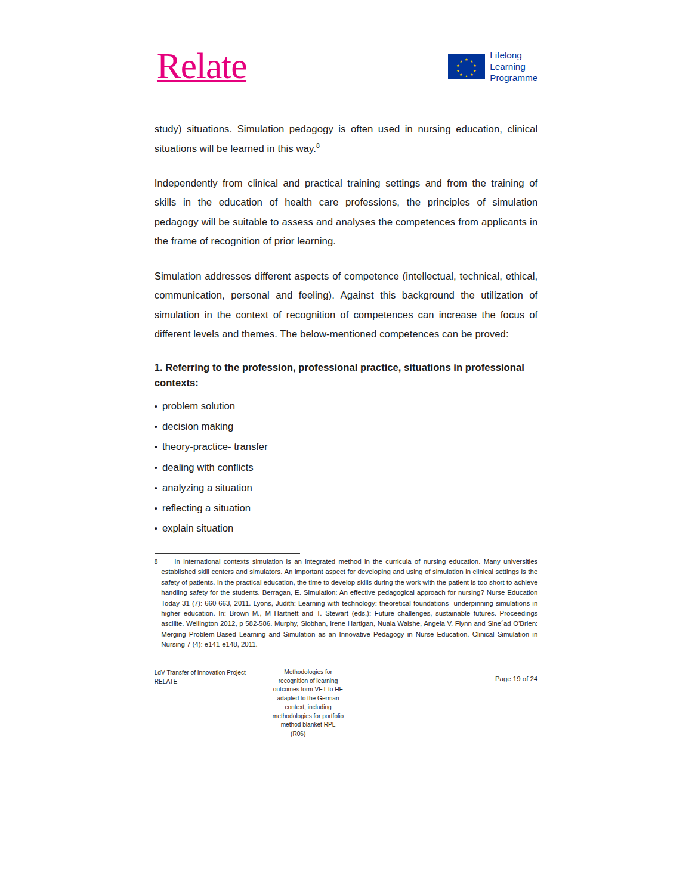Relate
★ ★ ★ ★ ★ ★ ★ ★ ★ ★
Lifelong
Learning
Programme
study) situations. Simulation pedagogy is often used in nursing education, clinical situations will be learned in this way.8
Independently from clinical and practical training settings and from the training of skills in the education of health care professions, the principles of simulation pedagogy will be suitable to assess and analyses the competences from applicants in the frame of recognition of prior learning.
Simulation addresses different aspects of competence (intellectual, technical, ethical, communication, personal and feeling). Against this background the utilization of simulation in the context of recognition of competences can increase the focus of different levels and themes. The below-mentioned competences can be proved:
1. Referring to the profession, professional practice, situations in professional contexts:
problem solution
decision making
theory-practice- transfer
dealing with conflicts
analyzing a situation
reflecting a situation
explain situation
8 In international contexts simulation is an integrated method in the curricula of nursing education. Many universities established skill centers and simulators. An important aspect for developing and using of simulation in clinical settings is the safety of patients. In the practical education, the time to develop skills during the work with the patient is too short to achieve handling safety for the students. Berragan, E. Simulation: An effective pedagogical approach for nursing? Nurse Education Today 31 (7): 660-663, 2011. Lyons, Judith: Learning with technology: theoretical foundations underpinning simulations in higher education. In: Brown M., M Hartnett and T. Stewart (eds.): Future challenges, sustainable futures. Proceedings ascilite. Wellington 2012, p 582-586. Murphy, Siobhan, Irene Hartigan, Nuala Walshe, Angela V. Flynn and Sine´ad O'Brien: Merging Problem-Based Learning and Simulation as an Innovative Pedagogy in Nurse Education. Clinical Simulation in Nursing 7 (4): e141-e148, 2011.
LdV Transfer of Innovation Project RELATE
Methodologies for recognition of learning outcomes form VET to HE adapted to the German context, including methodologies for portfolio method blanket RPL
Page 19 of 24
(R06)